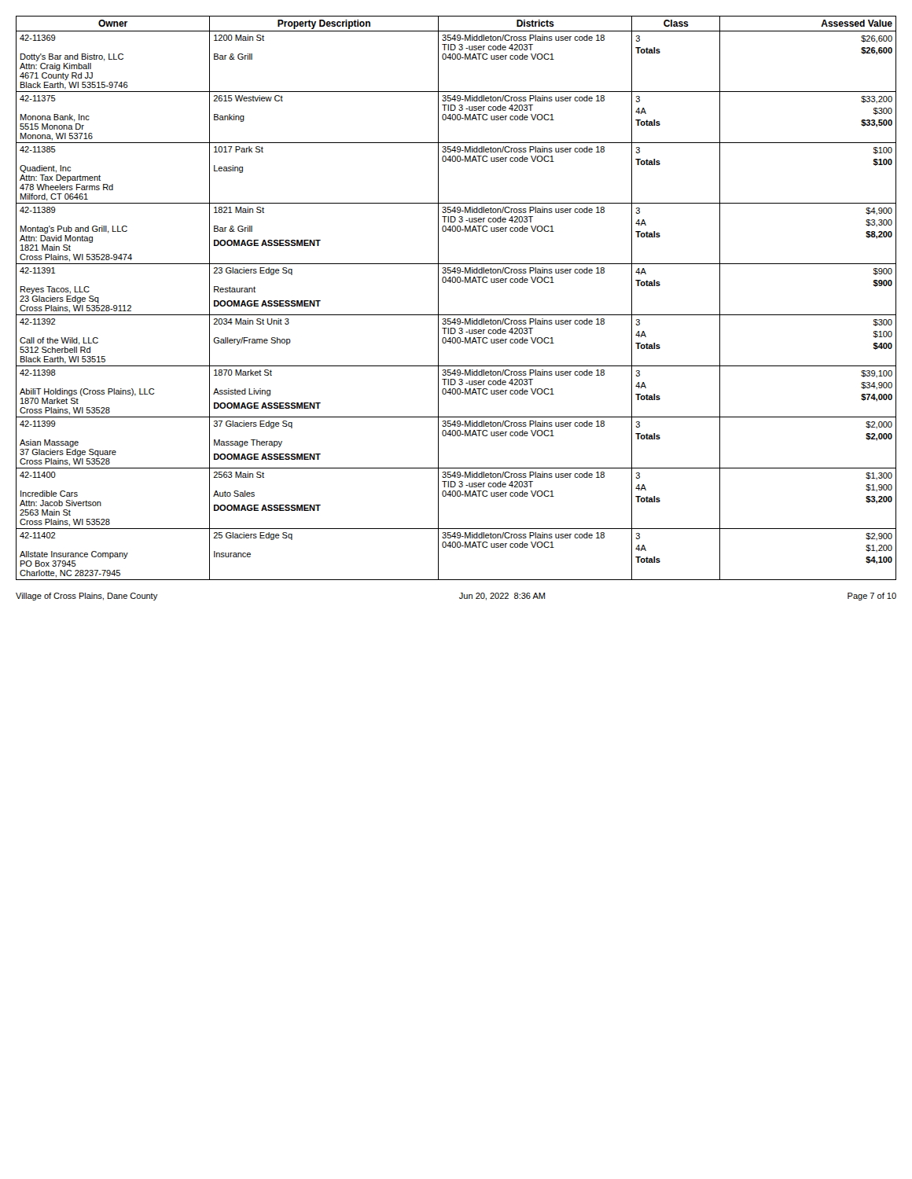| Owner | Property Description | Districts | Class | Assessed Value |
| --- | --- | --- | --- | --- |
| 42-11369 Dotty's Bar and Bistro, LLC Attn: Craig Kimball 4671 County Rd JJ Black Earth, WI 53515-9746 | 1200 Main St Bar & Grill | 3549-Middleton/Cross Plains user code 18 TID 3 -user code 4203T 0400-MATC user code VOC1 | 3 Totals | $26,600 $26,600 |
| 42-11375 Monona Bank, Inc 5515 Monona Dr Monona, WI 53716 | 2615 Westview Ct Banking | 3549-Middleton/Cross Plains user code 18 TID 3 -user code 4203T 0400-MATC user code VOC1 | 3 4A Totals | $33,200 $300 $33,500 |
| 42-11385 Quadient, Inc Attn: Tax Department 478 Wheelers Farms Rd Milford, CT 06461 | 1017 Park St Leasing | 3549-Middleton/Cross Plains user code 18 0400-MATC user code VOC1 | 3 Totals | $100 $100 |
| 42-11389 Montag's Pub and Grill, LLC Attn: David Montag 1821 Main St Cross Plains, WI 53528-9474 | 1821 Main St Bar & Grill DOOMAGE ASSESSMENT | 3549-Middleton/Cross Plains user code 18 TID 3 -user code 4203T 0400-MATC user code VOC1 | 3 4A Totals | $4,900 $3,300 $8,200 |
| 42-11391 Reyes Tacos, LLC 23 Glaciers Edge Sq Cross Plains, WI 53528-9112 | 23 Glaciers Edge Sq Restaurant DOOMAGE ASSESSMENT | 3549-Middleton/Cross Plains user code 18 0400-MATC user code VOC1 | 4A Totals | $900 $900 |
| 42-11392 Call of the Wild, LLC 5312 Scherbell Rd Black Earth, WI 53515 | 2034 Main St Unit 3 Gallery/Frame Shop | 3549-Middleton/Cross Plains user code 18 TID 3 -user code 4203T 0400-MATC user code VOC1 | 3 4A Totals | $300 $100 $400 |
| 42-11398 AbiliT Holdings (Cross Plains), LLC 1870 Market St Cross Plains, WI 53528 | 1870 Market St Assisted Living DOOMAGE ASSESSMENT | 3549-Middleton/Cross Plains user code 18 TID 3 -user code 4203T 0400-MATC user code VOC1 | 3 4A Totals | $39,100 $34,900 $74,000 |
| 42-11399 Asian Massage 37 Glaciers Edge Square Cross Plains, WI 53528 | 37 Glaciers Edge Sq Massage Therapy DOOMAGE ASSESSMENT | 3549-Middleton/Cross Plains user code 18 0400-MATC user code VOC1 | 3 Totals | $2,000 $2,000 |
| 42-11400 Incredible Cars Attn: Jacob Sivertson 2563 Main St Cross Plains, WI 53528 | 2563 Main St Auto Sales DOOMAGE ASSESSMENT | 3549-Middleton/Cross Plains user code 18 TID 3 -user code 4203T 0400-MATC user code VOC1 | 3 4A Totals | $1,300 $1,900 $3,200 |
| 42-11402 Allstate Insurance Company PO Box 37945 Charlotte, NC 28237-7945 | 25 Glaciers Edge Sq Insurance | 3549-Middleton/Cross Plains user code 18 0400-MATC user code VOC1 | 3 4A Totals | $2,900 $1,200 $4,100 |
Village of Cross Plains, Dane County
Jun 20, 2022 8:36 AM
Page 7 of 10